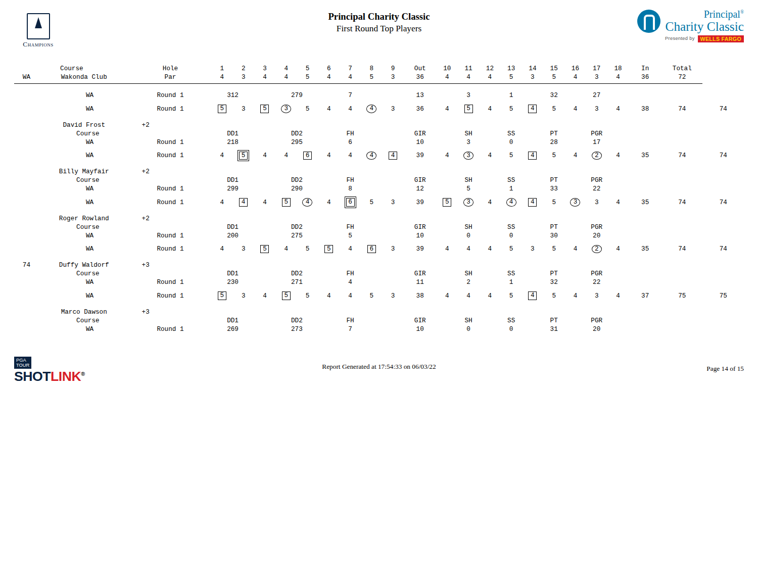Champions
Principal Charity Classic
First Round Top Players
Principal®
Charity Classic
Presented by WELLS FARGO
| Course | Hole | 1 | 2 | 3 | 4 | 5 | 6 | 7 | 8 | 9 | Out | 10 | 11 | 12 | 13 | 14 | 15 | 16 | 17 | 18 | In | Total | |
| WA | Wakonda Club | Par | 4 | 3 | 4 | 4 | 5 | 4 | 4 | 5 | 3 | 36 | 4 | 4 | 4 | 5 | 3 | 5 | 4 | 3 | 4 | 36 | 72 | |
| | WA | Round 1 | 312 | | 279 | | 7 | | | 13 | | 3 | | 1 | | 32 | | 27 | | | | |
| | WA | Round 1 | 5 | 3 | 5 | 3 | 5 | 4 | 4 | 4 | 3 | 36 | 4 | 5 | 4 | 5 | 4 | 5 | 4 | 3 | 4 | 38 | 74 | 74 |
| | David Frost | +2 | |
| | Course | | DD1 | | DD2 | | FH | | | GIR | | SH | | SS | | PT | | PGR | | | | |
| | WA | Round 1 | 218 | | 295 | | 6 | | | 10 | | 3 | | 0 | | 28 | | 17 | | | | |
| | WA | Round 1 | 4 | 5 | 4 | 4 | 6 | 4 | 4 | 4 | 4 | 39 | 4 | 3 | 4 | 5 | 4 | 5 | 4 | 2 | 4 | 35 | 74 | 74 |
| | Billy Mayfair | +2 | |
| | Course | | DD1 | | DD2 | | FH | | | GIR | | SH | | SS | | PT | | PGR | | | | |
| | WA | Round 1 | 299 | | 290 | | 8 | | | 12 | | 5 | | 1 | | 33 | | 22 | | | | |
| | WA | Round 1 | 4 | 4 | 4 | 5 | 4 | 4 | 6 | 5 | 3 | 39 | 5 | 3 | 4 | 4 | 4 | 5 | 3 | 3 | 4 | 35 | 74 | 74 |
| | Roger Rowland | +2 | |
| | Course | | DD1 | | DD2 | | FH | | | GIR | | SH | | SS | | PT | | PGR | | | | |
| | WA | Round 1 | 200 | | 275 | | 5 | | | 10 | | 0 | | 0 | | 30 | | 20 | | | | |
| | WA | Round 1 | 4 | 3 | 5 | 4 | 5 | 5 | 4 | 6 | 3 | 39 | 4 | 4 | 4 | 5 | 3 | 5 | 4 | 2 | 4 | 35 | 74 | 74 |
| 74 | Duffy Waldorf | +3 | |
| | Course | | DD1 | | DD2 | | FH | | | GIR | | SH | | SS | | PT | | PGR | | | | |
| | WA | Round 1 | 230 | | 271 | | 4 | | | 11 | | 2 | | 1 | | 32 | | 22 | | | | |
| | WA | Round 1 | 5 | 3 | 4 | 5 | 5 | 4 | 4 | 5 | 3 | 38 | 4 | 4 | 4 | 5 | 4 | 5 | 4 | 3 | 4 | 37 | 75 | 75 |
| | Marco Dawson | +3 | |
| | Course | | DD1 | | DD2 | | FH | | | GIR | | SH | | SS | | PT | | PGR | | | | |
| | WA | Round 1 | 269 | | 273 | | 7 | | | 10 | | 0 | | 0 | | 31 | | 20 | | | | |
PGA
TOUR
SHOT LINK®
Report Generated at 17:54:33 on 06/03/22
Page 14 of 15